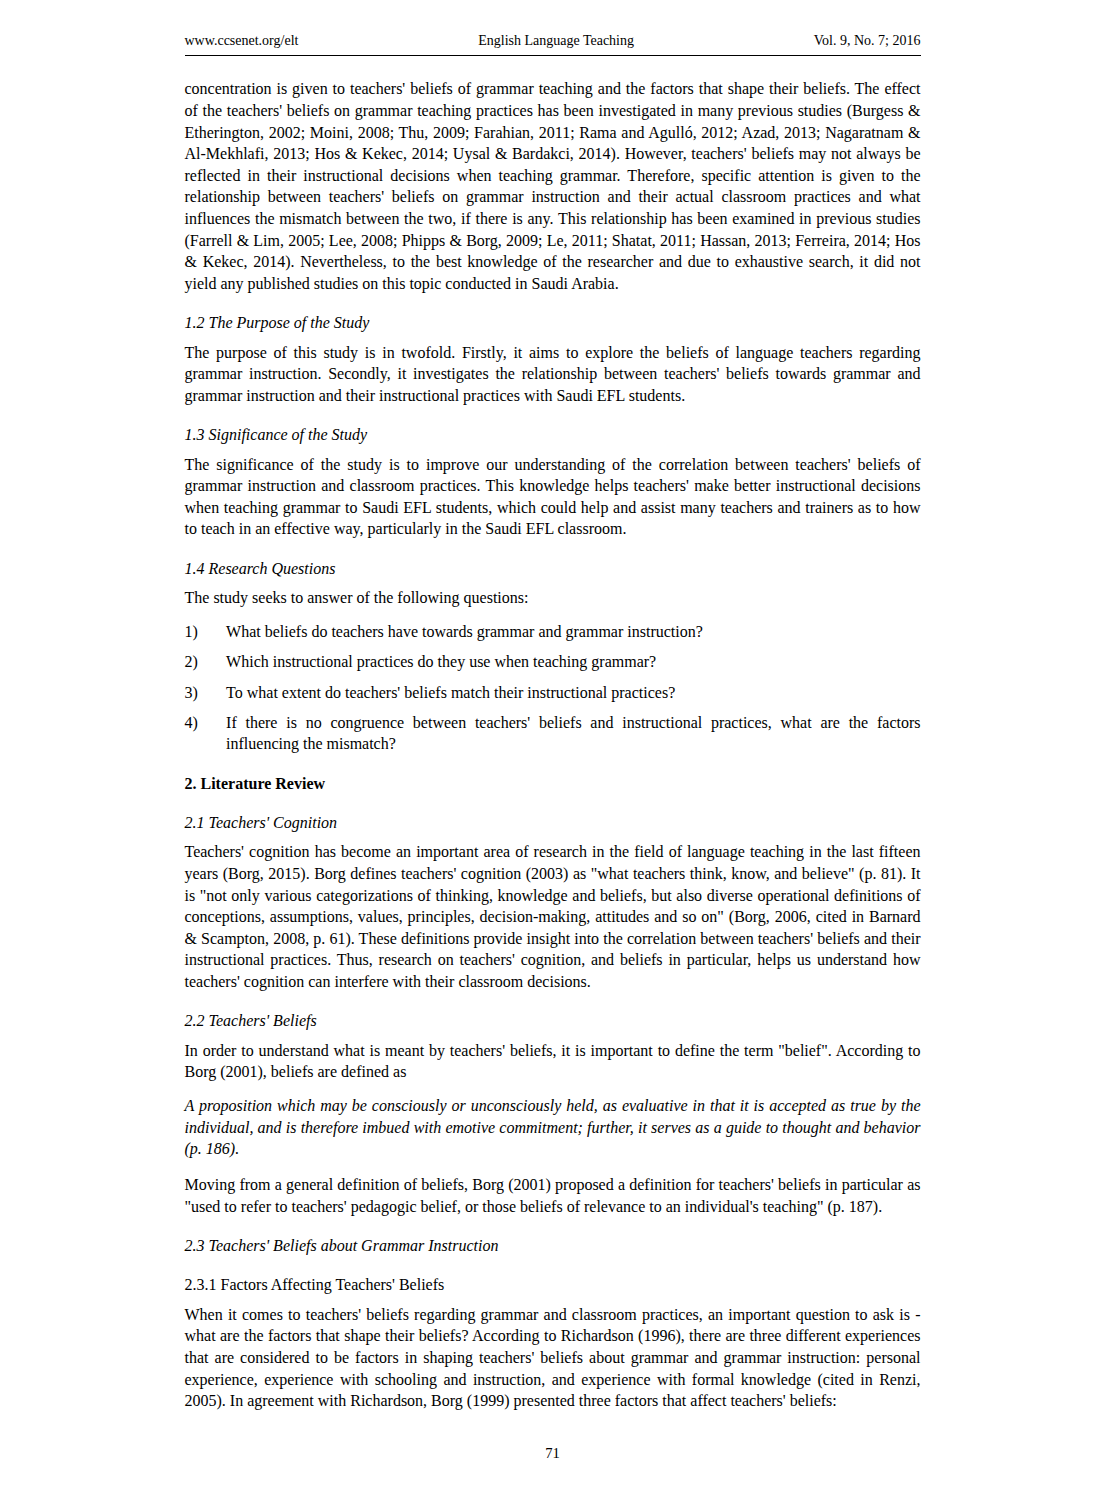www.ccsenet.org/elt English Language Teaching Vol. 9, No. 7; 2016
concentration is given to teachers' beliefs of grammar teaching and the factors that shape their beliefs. The effect of the teachers' beliefs on grammar teaching practices has been investigated in many previous studies (Burgess & Etherington, 2002; Moini, 2008; Thu, 2009; Farahian, 2011; Rama and Agulló, 2012; Azad, 2013; Nagaratnam & Al-Mekhlafi, 2013; Hos & Kekec, 2014; Uysal & Bardakci, 2014). However, teachers' beliefs may not always be reflected in their instructional decisions when teaching grammar. Therefore, specific attention is given to the relationship between teachers' beliefs on grammar instruction and their actual classroom practices and what influences the mismatch between the two, if there is any. This relationship has been examined in previous studies (Farrell & Lim, 2005; Lee, 2008; Phipps & Borg, 2009; Le, 2011; Shatat, 2011; Hassan, 2013; Ferreira, 2014; Hos & Kekec, 2014). Nevertheless, to the best knowledge of the researcher and due to exhaustive search, it did not yield any published studies on this topic conducted in Saudi Arabia.
1.2 The Purpose of the Study
The purpose of this study is in twofold. Firstly, it aims to explore the beliefs of language teachers regarding grammar instruction. Secondly, it investigates the relationship between teachers' beliefs towards grammar and grammar instruction and their instructional practices with Saudi EFL students.
1.3 Significance of the Study
The significance of the study is to improve our understanding of the correlation between teachers' beliefs of grammar instruction and classroom practices. This knowledge helps teachers' make better instructional decisions when teaching grammar to Saudi EFL students, which could help and assist many teachers and trainers as to how to teach in an effective way, particularly in the Saudi EFL classroom.
1.4 Research Questions
The study seeks to answer of the following questions:
What beliefs do teachers have towards grammar and grammar instruction?
Which instructional practices do they use when teaching grammar?
To what extent do teachers' beliefs match their instructional practices?
If there is no congruence between teachers' beliefs and instructional practices, what are the factors influencing the mismatch?
2. Literature Review
2.1 Teachers' Cognition
Teachers' cognition has become an important area of research in the field of language teaching in the last fifteen years (Borg, 2015). Borg defines teachers' cognition (2003) as "what teachers think, know, and believe" (p. 81). It is "not only various categorizations of thinking, knowledge and beliefs, but also diverse operational definitions of conceptions, assumptions, values, principles, decision-making, attitudes and so on" (Borg, 2006, cited in Barnard & Scampton, 2008, p. 61). These definitions provide insight into the correlation between teachers' beliefs and their instructional practices. Thus, research on teachers' cognition, and beliefs in particular, helps us understand how teachers' cognition can interfere with their classroom decisions.
2.2 Teachers' Beliefs
In order to understand what is meant by teachers' beliefs, it is important to define the term "belief". According to Borg (2001), beliefs are defined as
A proposition which may be consciously or unconsciously held, as evaluative in that it is accepted as true by the individual, and is therefore imbued with emotive commitment; further, it serves as a guide to thought and behavior (p. 186).
Moving from a general definition of beliefs, Borg (2001) proposed a definition for teachers' beliefs in particular as "used to refer to teachers' pedagogic belief, or those beliefs of relevance to an individual's teaching" (p. 187).
2.3 Teachers' Beliefs about Grammar Instruction
2.3.1 Factors Affecting Teachers' Beliefs
When it comes to teachers' beliefs regarding grammar and classroom practices, an important question to ask is - what are the factors that shape their beliefs? According to Richardson (1996), there are three different experiences that are considered to be factors in shaping teachers' beliefs about grammar and grammar instruction: personal experience, experience with schooling and instruction, and experience with formal knowledge (cited in Renzi, 2005). In agreement with Richardson, Borg (1999) presented three factors that affect teachers' beliefs:
71